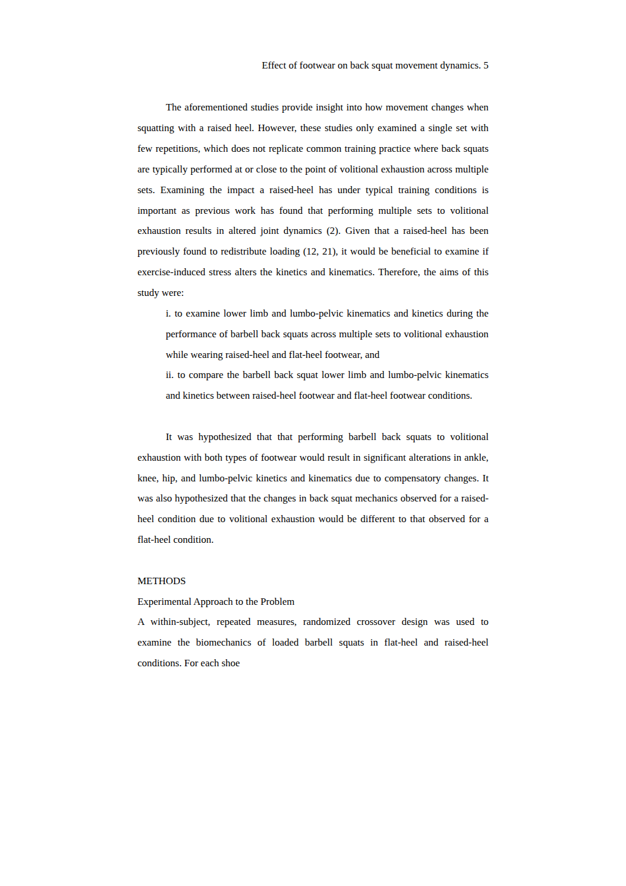Effect of footwear on back squat movement dynamics. 5
The aforementioned studies provide insight into how movement changes when squatting with a raised heel. However, these studies only examined a single set with few repetitions, which does not replicate common training practice where back squats are typically performed at or close to the point of volitional exhaustion across multiple sets. Examining the impact a raised-heel has under typical training conditions is important as previous work has found that performing multiple sets to volitional exhaustion results in altered joint dynamics (2). Given that a raised-heel has been previously found to redistribute loading (12, 21), it would be beneficial to examine if exercise-induced stress alters the kinetics and kinematics. Therefore, the aims of this study were:
i. to examine lower limb and lumbo-pelvic kinematics and kinetics during the performance of barbell back squats across multiple sets to volitional exhaustion while wearing raised-heel and flat-heel footwear, and
ii. to compare the barbell back squat lower limb and lumbo-pelvic kinematics and kinetics between raised-heel footwear and flat-heel footwear conditions.
It was hypothesized that that performing barbell back squats to volitional exhaustion with both types of footwear would result in significant alterations in ankle, knee, hip, and lumbo-pelvic kinetics and kinematics due to compensatory changes. It was also hypothesized that the changes in back squat mechanics observed for a raised-heel condition due to volitional exhaustion would be different to that observed for a flat-heel condition.
METHODS
Experimental Approach to the Problem
A within-subject, repeated measures, randomized crossover design was used to examine the biomechanics of loaded barbell squats in flat-heel and raised-heel conditions. For each shoe